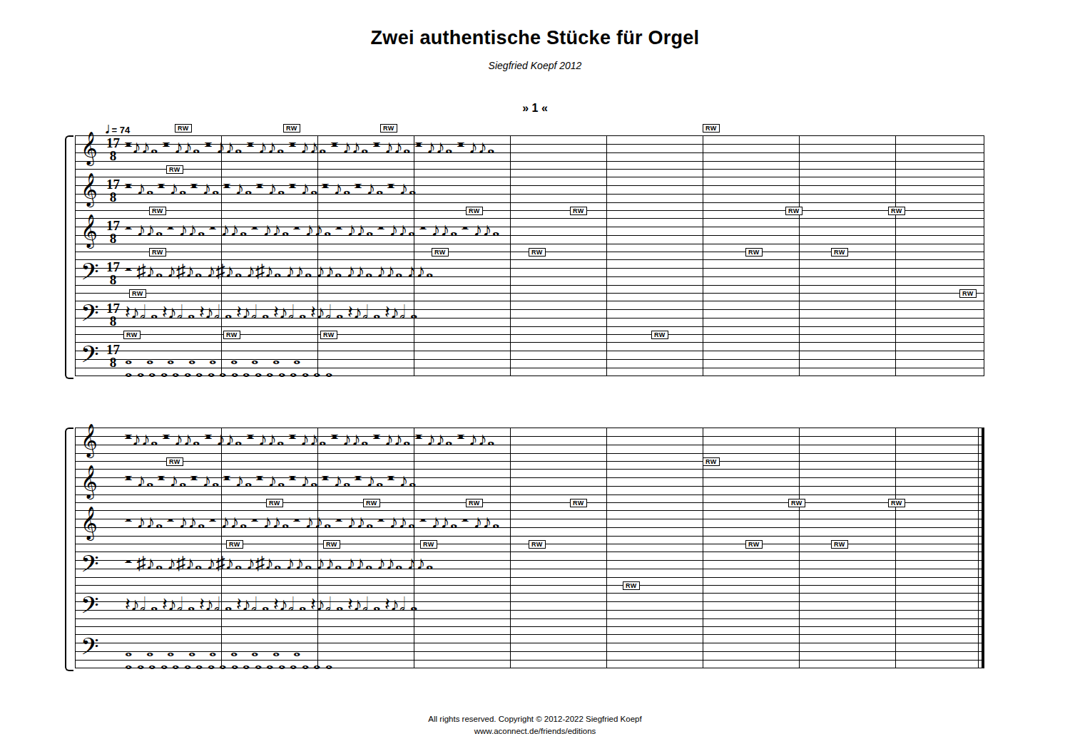Zwei authentische Stücke für Orgel
Siegfried Koepf 2012
» 1 «
𝅘𝅥 = 74
𝄞
𝄞
𝄞
𝄢
𝄢
𝄢
17
8
17
8
17
8
17
8
17
8
17
8
RW
RW
RW
RW
RW
RW
RW
RW
RW
RW
RW
RW
RW
RW
RW
RW
RW
RW
RW
RW
RW
𝄺♪♪𝅝 𝄺 ♪♪𝅝 𝄺 ♪♪𝅝 𝄺 ♪♪𝅝 𝄺 ♪♪𝅝 𝄺 ♪♪𝅝 𝄺 ♪♪𝅝 𝄺 ♪♪𝅝 𝄺 ♪♪𝅝
𝄺 ♪𝅝 𝄺 ♪𝅝 𝄺 ♪𝅝 𝄺 ♪𝅝 𝄺 ♪𝅝 𝄺 ♪𝅝 𝄺 ♪𝅝 𝄺 ♪𝅝 𝄺 ♪𝅝
𝄼 ♪♪𝅝 𝄼 ♪♪𝅝 𝄼 ♪♪𝅝 𝄼 ♪♪𝅝 𝄼 ♪♪𝅝 𝄼 ♪♪𝅝 𝄼 ♪♪𝅝 𝄼 ♪♪𝅝 𝄼 ♪♪𝅝
𝄼 ♯♪𝅝 ♪♯♪𝅝 ♪♯♪𝅝 ♪♯♪𝅝 ♪♪𝅝 ♪♪𝅝 ♪♪𝅝 ♪♪𝅝 ♪♪𝅝
𝄽♪𝅗𝅥 𝅝 𝄽♪𝅗𝅥 𝅝 𝄽♪𝅗𝅥 𝅝 𝄽♪𝅗𝅥 𝅝 𝄽♪𝅗𝅥 𝅝 𝄽♪𝅗𝅥 𝅝 𝄽♪𝅗𝅥 𝅝 𝄽♪𝅗𝅥 𝅝
𝅝 𝅝 𝅝 𝅝 𝅝 𝅝 𝅝 𝅝 𝅝
𝅝 𝅝 𝅝 𝅝 𝅝 𝅝 𝅝 𝅝 𝅝 𝅝 𝅝 𝅝 𝅝 𝅝 𝅝 𝅝 𝅝 𝅝
𝄞
𝄞
𝄞
𝄢
𝄢
𝄢
RW
RW
RW
RW
RW
RW
RW
RW
RW
RW
RW
RW
RW
RW
RW
𝄺♪♪𝅝 𝄺 ♪♪𝅝 𝄺 ♪♪𝅝 𝄺 ♪♪𝅝 𝄺 ♪♪𝅝 𝄺 ♪♪𝅝 𝄺 ♪♪𝅝 𝄺 ♪♪𝅝 𝄺 ♪♪𝅝
𝄺 ♪𝅝 𝄺 ♪𝅝 𝄺 ♪𝅝 𝄺 ♪𝅝 𝄺 ♪𝅝 𝄺 ♪𝅝 𝄺 ♪𝅝 𝄺 ♪𝅝 𝄺 ♪𝅝
𝄼 ♪♪𝅝 𝄼 ♪♪𝅝 𝄼 ♪♪𝅝 𝄼 ♪♪𝅝 𝄼 ♪♪𝅝 𝄼 ♪♪𝅝 𝄼 ♪♪𝅝 𝄼 ♪♪𝅝 𝄼 ♪♪𝅝
𝄼 ♯♪𝅝 ♪♯♪𝅝 ♪♯♪𝅝 ♪♯♪𝅝 ♪♪𝅝 ♪♪𝅝 ♪♪𝅝 ♪♪𝅝 ♪♪𝅝
𝄽♪𝅗𝅥 𝅝 𝄽♪𝅗𝅥 𝅝 𝄽♪𝅗𝅥 𝅝 𝄽♪𝅗𝅥 𝅝 𝄽♪𝅗𝅥 𝅝 𝄽♪𝅗𝅥 𝅝 𝄽♪𝅗𝅥 𝅝 𝄽♪𝅗𝅥 𝅝
𝅝 𝅝 𝅝 𝅝 𝅝 𝅝 𝅝 𝅝 𝅝
𝅝 𝅝 𝅝 𝅝 𝅝 𝅝 𝅝 𝅝 𝅝 𝅝 𝅝 𝅝 𝅝 𝅝 𝅝 𝅝 𝅝 𝅝
All rights reserved. Copyright © 2012-2022 Siegfried Koepf
www.aconnect.de/friends/editions
Partitur für Orgel in sieben Notenzeilen, Taktart 17/8, Tempo Viertel = 74. Über zahlreichen Noten steht die eingerahmte Spielanweisung „RW“. Zwei Notensysteme mit je neun Takten; das zweite System endet mit einem Schlussstrich.